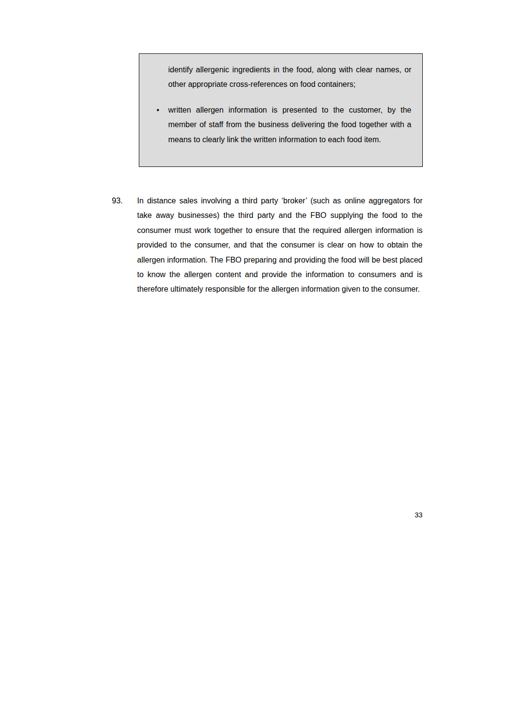identify allergenic ingredients in the food, along with clear names, or other appropriate cross-references on food containers;
written allergen information is presented to the customer, by the member of staff from the business delivering the food together with a means to clearly link the written information to each food item.
93.
In distance sales involving a third party ‘broker’ (such as online aggregators for take away businesses) the third party and the FBO supplying the food to the consumer must work together to ensure that the required allergen information is provided to the consumer, and that the consumer is clear on how to obtain the allergen information. The FBO preparing and providing the food will be best placed to know the allergen content and provide the information to consumers and is therefore ultimately responsible for the allergen information given to the consumer.
33